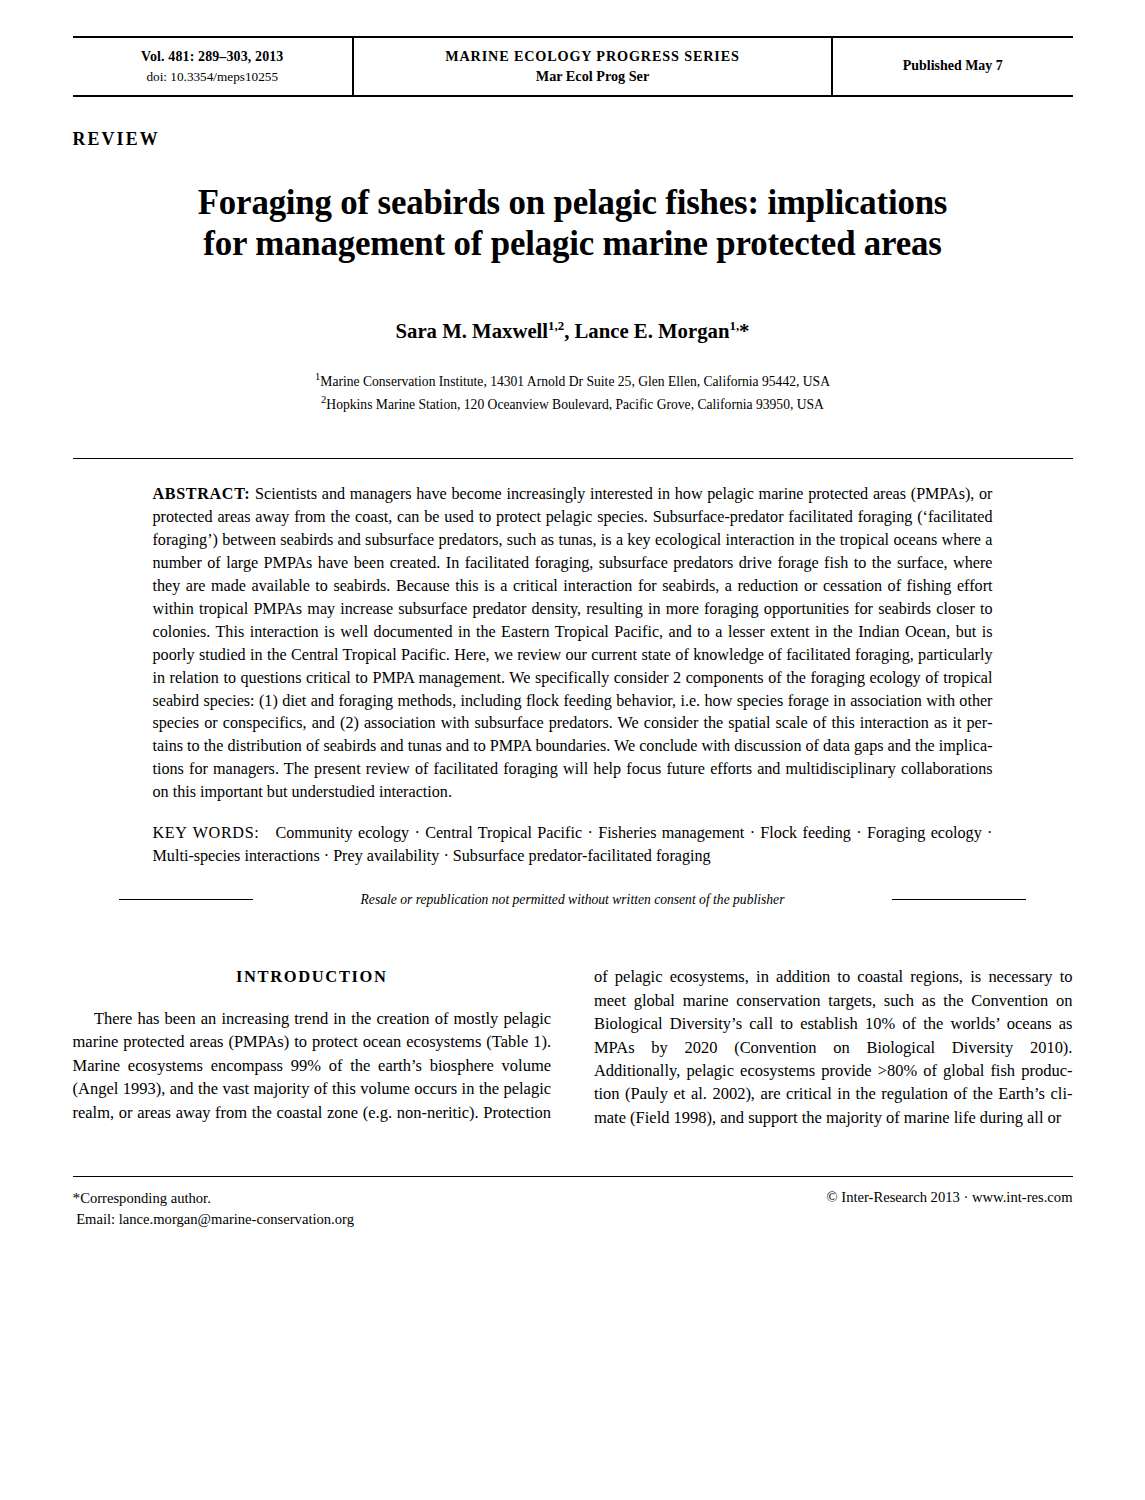Vol. 481: 289–303, 2013
doi: 10.3354/meps10255
Marine Ecology Progress Series
Mar Ecol Prog Ser
Published May 7
REVIEW
Foraging of seabirds on pelagic fishes: implications
for management of pelagic marine protected areas
Sara M. Maxwell1,2, Lance E. Morgan1,*
1Marine Conservation Institute, 14301 Arnold Dr Suite 25, Glen Ellen, California 95442, USA
2Hopkins Marine Station, 120 Oceanview Boulevard, Pacific Grove, California 93950, USA
ABSTRACT: Scientists and managers have become increasingly interested in how pelagic marine protected areas (PMPAs), or protected areas away from the coast, can be used to protect pelagic species. Subsurface-predator facilitated foraging (‘facilitated foraging’) between seabirds and subsurface predators, such as tunas, is a key ecological interaction in the tropical oceans where a number of large PMPAs have been created. In facilitated foraging, subsurface predators drive forage fish to the surface, where they are made available to seabirds. Because this is a critical interaction for seabirds, a reduction or cessation of fishing effort within tropical PMPAs may increase subsurface predator density, resulting in more foraging opportunities for seabirds closer to colonies. This interaction is well documented in the Eastern Tropical Pacific, and to a lesser extent in the Indian Ocean, but is poorly studied in the Central Tropical Pacific. Here, we review our current state of knowledge of facilitated foraging, particularly in relation to questions critical to PMPA management. We specifically consider 2 components of the foraging ecology of tropical seabird species: (1) diet and foraging methods, including flock feeding behavior, i.e. how species forage in association with other species or conspecifics, and (2) association with subsurface predators. We consider the spatial scale of this interaction as it pertains to the distribution of seabirds and tunas and to PMPA boundaries. We conclude with discussion of data gaps and the implications for managers. The present review of facilitated foraging will help focus future efforts and multidisciplinary collaborations on this important but understudied interaction.
KEY WORDS: Community ecology · Central Tropical Pacific · Fisheries management · Flock feeding · Foraging ecology · Multi-species interactions · Prey availability · Subsurface predator-facilitated foraging
Resale or republication not permitted without written consent of the publisher
INTRODUCTION
There has been an increasing trend in the creation of mostly pelagic marine protected areas (PMPAs) to protect ocean ecosystems (Table 1). Marine ecosystems encompass 99% of the earth’s biosphere volume (Angel 1993), and the vast majority of this volume occurs in the pelagic realm, or areas away from the coastal zone (e.g. non-neritic). Protection of pelagic ecosystems, in addition to coastal regions, is necessary to meet global marine conservation targets, such as the Convention on Biological Diversity’s call to establish 10% of the worlds’ oceans as MPAs by 2020 (Convention on Biological Diversity 2010). Additionally, pelagic ecosystems provide >80% of global fish production (Pauly et al. 2002), are critical in the regulation of the Earth’s climate (Field 1998), and support the majority of marine life during all or
*Corresponding author.
Email: lance.morgan@marine-conservation.org
© Inter-Research 2013 · www.int-res.com